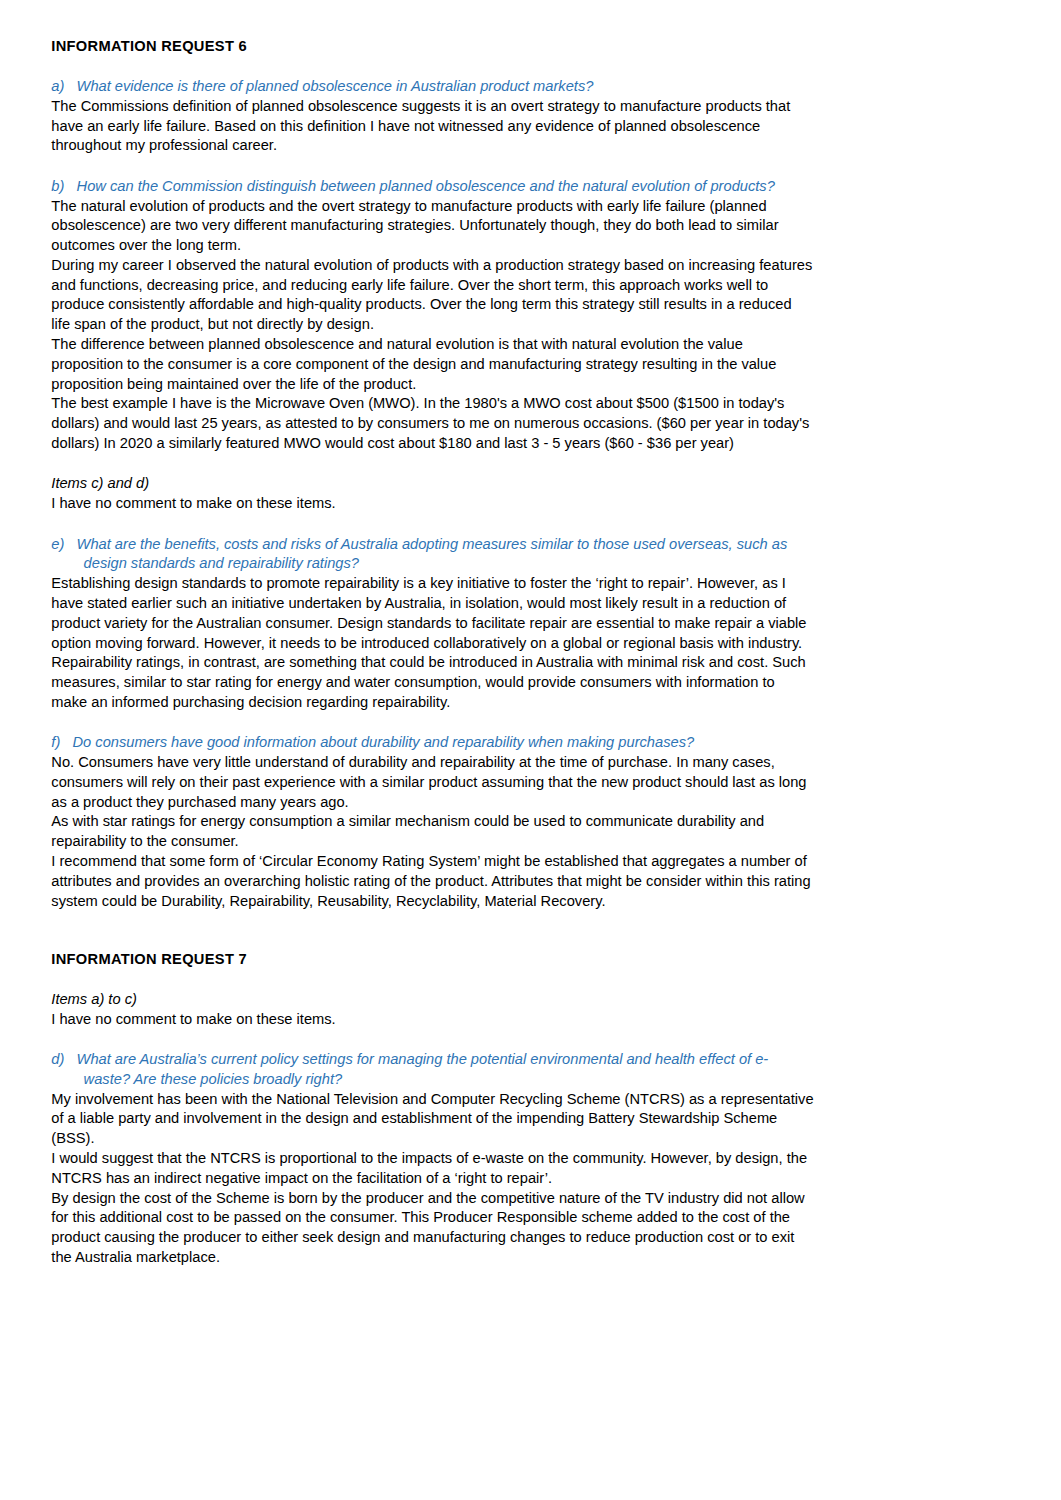INFORMATION REQUEST 6
a) What evidence is there of planned obsolescence in Australian product markets?
The Commissions definition of planned obsolescence suggests it is an overt strategy to manufacture products that have an early life failure. Based on this definition I have not witnessed any evidence of planned obsolescence throughout my professional career.
b) How can the Commission distinguish between planned obsolescence and the natural evolution of products?
The natural evolution of products and the overt strategy to manufacture products with early life failure (planned obsolescence) are two very different manufacturing strategies. Unfortunately though, they do both lead to similar outcomes over the long term.
During my career I observed the natural evolution of products with a production strategy based on increasing features and functions, decreasing price, and reducing early life failure. Over the short term, this approach works well to produce consistently affordable and high-quality products. Over the long term this strategy still results in a reduced life span of the product, but not directly by design.
The difference between planned obsolescence and natural evolution is that with natural evolution the value proposition to the consumer is a core component of the design and manufacturing strategy resulting in the value proposition being maintained over the life of the product.
The best example I have is the Microwave Oven (MWO). In the 1980's a MWO cost about $500 ($1500 in today's dollars) and would last 25 years, as attested to by consumers to me on numerous occasions. ($60 per year in today's dollars) In 2020 a similarly featured MWO would cost about $180 and last 3 - 5 years ($60 - $36 per year)
Items c) and d)
I have no comment to make on these items.
e) What are the benefits, costs and risks of Australia adopting measures similar to those used overseas, such as design standards and repairability ratings?
Establishing design standards to promote repairability is a key initiative to foster the ‘right to repair’. However, as I have stated earlier such an initiative undertaken by Australia, in isolation, would most likely result in a reduction of product variety for the Australian consumer. Design standards to facilitate repair are essential to make repair a viable option moving forward. However, it needs to be introduced collaboratively on a global or regional basis with industry.
Repairability ratings, in contrast, are something that could be introduced in Australia with minimal risk and cost. Such measures, similar to star rating for energy and water consumption, would provide consumers with information to make an informed purchasing decision regarding repairability.
f) Do consumers have good information about durability and reparability when making purchases?
No. Consumers have very little understand of durability and repairability at the time of purchase. In many cases, consumers will rely on their past experience with a similar product assuming that the new product should last as long as a product they purchased many years ago.
As with star ratings for energy consumption a similar mechanism could be used to communicate durability and repairability to the consumer.
I recommend that some form of ‘Circular Economy Rating System’ might be established that aggregates a number of attributes and provides an overarching holistic rating of the product. Attributes that might be consider within this rating system could be Durability, Repairability, Reusability, Recyclability, Material Recovery.
INFORMATION REQUEST 7
Items a) to c)
I have no comment to make on these items.
d) What are Australia’s current policy settings for managing the potential environmental and health effect of e-waste? Are these policies broadly right?
My involvement has been with the National Television and Computer Recycling Scheme (NTCRS) as a representative of a liable party and involvement in the design and establishment of the impending Battery Stewardship Scheme (BSS).
I would suggest that the NTCRS is proportional to the impacts of e-waste on the community. However, by design, the NTCRS has an indirect negative impact on the facilitation of a ‘right to repair’.
By design the cost of the Scheme is born by the producer and the competitive nature of the TV industry did not allow for this additional cost to be passed on the consumer. This Producer Responsible scheme added to the cost of the product causing the producer to either seek design and manufacturing changes to reduce production cost or to exit the Australia marketplace.